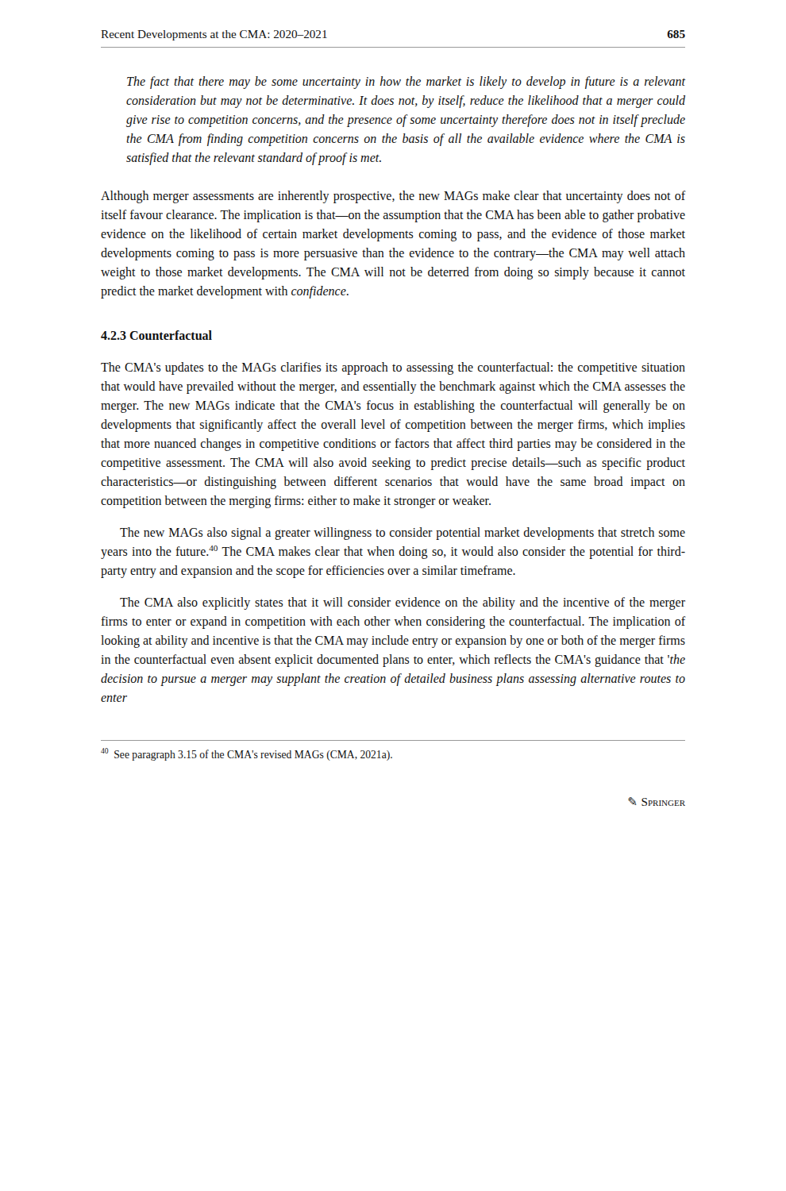Recent Developments at the CMA: 2020–2021 685
The fact that there may be some uncertainty in how the market is likely to develop in future is a relevant consideration but may not be determinative. It does not, by itself, reduce the likelihood that a merger could give rise to competition concerns, and the presence of some uncertainty therefore does not in itself preclude the CMA from finding competition concerns on the basis of all the available evidence where the CMA is satisfied that the relevant standard of proof is met.
Although merger assessments are inherently prospective, the new MAGs make clear that uncertainty does not of itself favour clearance. The implication is that—on the assumption that the CMA has been able to gather probative evidence on the likelihood of certain market developments coming to pass, and the evidence of those market developments coming to pass is more persuasive than the evidence to the contrary—the CMA may well attach weight to those market developments. The CMA will not be deterred from doing so simply because it cannot predict the market development with confidence.
4.2.3 Counterfactual
The CMA's updates to the MAGs clarifies its approach to assessing the counterfactual: the competitive situation that would have prevailed without the merger, and essentially the benchmark against which the CMA assesses the merger. The new MAGs indicate that the CMA's focus in establishing the counterfactual will generally be on developments that significantly affect the overall level of competition between the merger firms, which implies that more nuanced changes in competitive conditions or factors that affect third parties may be considered in the competitive assessment. The CMA will also avoid seeking to predict precise details—such as specific product characteristics—or distinguishing between different scenarios that would have the same broad impact on competition between the merging firms: either to make it stronger or weaker.
The new MAGs also signal a greater willingness to consider potential market developments that stretch some years into the future.40 The CMA makes clear that when doing so, it would also consider the potential for third-party entry and expansion and the scope for efficiencies over a similar timeframe.
The CMA also explicitly states that it will consider evidence on the ability and the incentive of the merger firms to enter or expand in competition with each other when considering the counterfactual. The implication of looking at ability and incentive is that the CMA may include entry or expansion by one or both of the merger firms in the counterfactual even absent explicit documented plans to enter, which reflects the CMA's guidance that 'the decision to pursue a merger may supplant the creation of detailed business plans assessing alternative routes to enter
40 See paragraph 3.15 of the CMA's revised MAGs (CMA, 2021a).
✎Springer